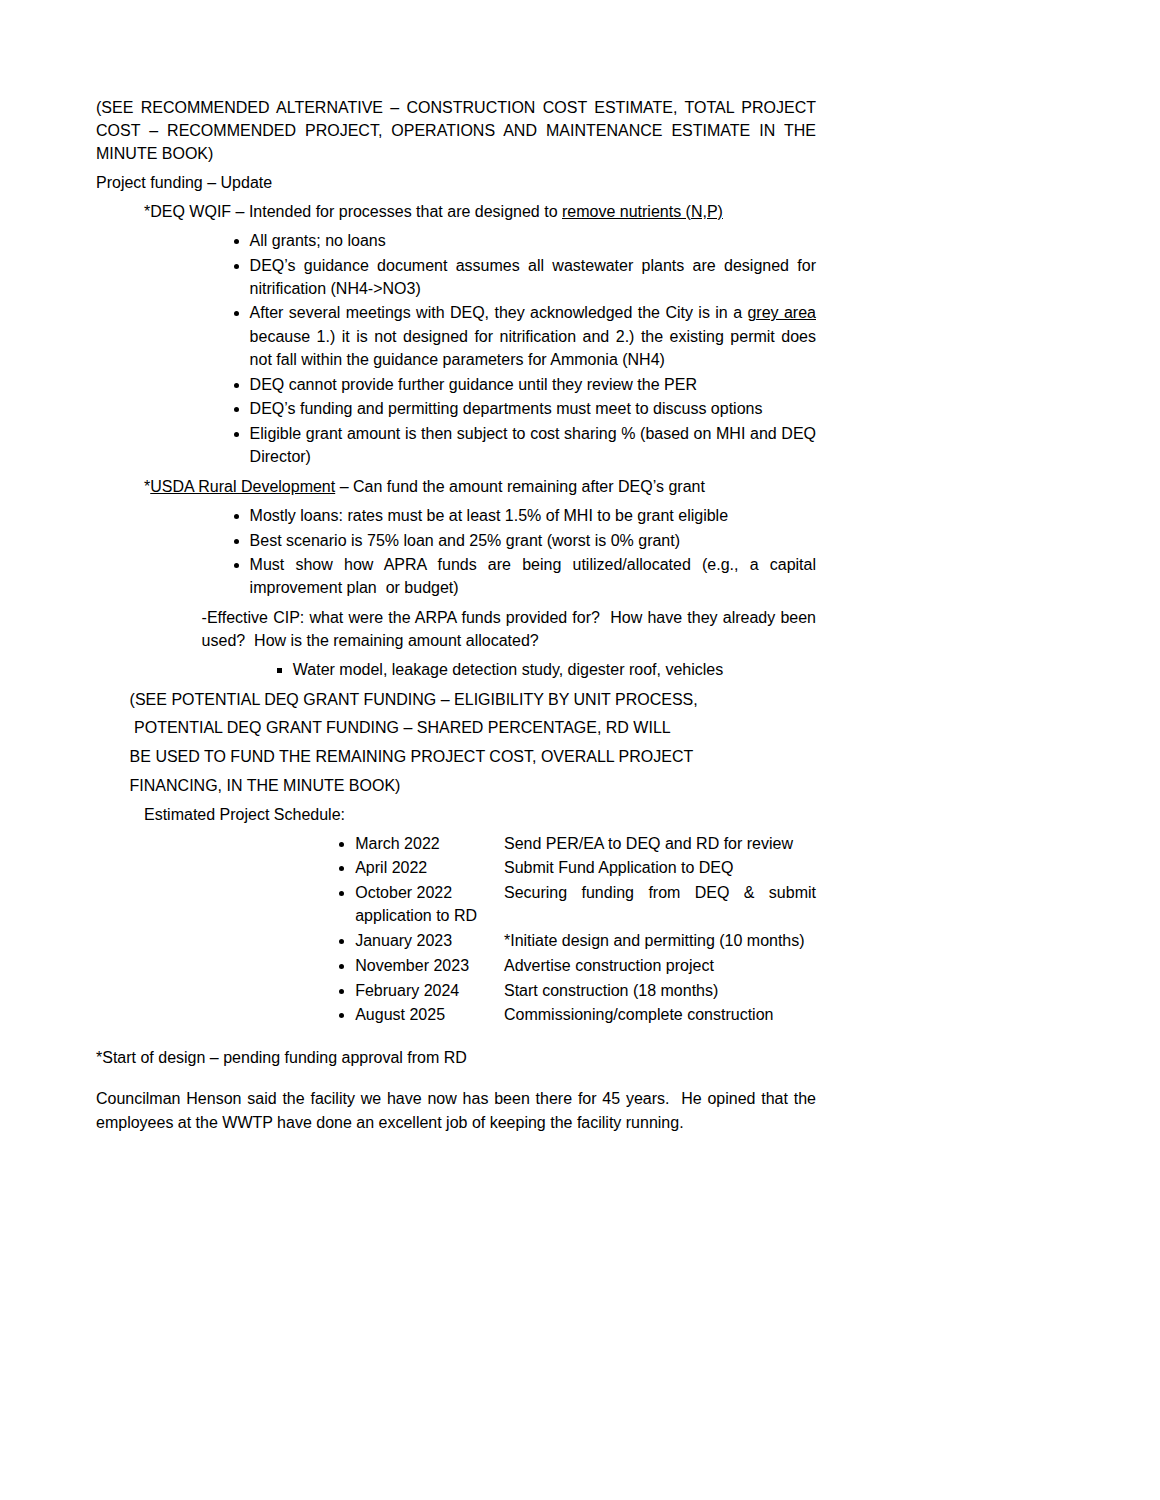(See recommended alternative – construction cost estimate, total project cost – recommended project, operations and maintenance estimate in the minute book)
Project funding – Update
*DEQ WQIF – Intended for processes that are designed to remove nutrients (N,P)
All grants; no loans
DEQ’s guidance document assumes all wastewater plants are designed for nitrification (NH4->NO3)
After several meetings with DEQ, they acknowledged the City is in a grey area because 1.) it is not designed for nitrification and 2.) the existing permit does not fall within the guidance parameters for Ammonia (NH4)
DEQ cannot provide further guidance until they review the PER
DEQ’s funding and permitting departments must meet to discuss options
Eligible grant amount is then subject to cost sharing % (based on MHI and DEQ Director)
*USDA Rural Development – Can fund the amount remaining after DEQ’s grant
Mostly loans: rates must be at least 1.5% of MHI to be grant eligible
Best scenario is 75% loan and 25% grant (worst is 0% grant)
Must show how APRA funds are being utilized/allocated (e.g., a capital improvement plan or budget)
-Effective CIP: what were the ARPA funds provided for? How have they already been used? How is the remaining amount allocated?
Water model, leakage detection study, digester roof, vehicles
(See potential DEQ grant funding – eligibility by unit process,
potential DEQ grant funding – shared percentage, RD will
be used to fund the remaining project cost, overall project
financing, in the minute book)
Estimated Project Schedule:
March 2022 Send PER/EA to DEQ and RD for review
April 2022 Submit Fund Application to DEQ
October 2022 Securing funding from DEQ & submit application to RD
January 2023*Initiate design and permitting (10 months)
November 2023 Advertise construction project
February 2024 Start construction (18 months)
August 2025 Commissioning/complete construction
*Start of design – pending funding approval from RD
Councilman Henson said the facility we have now has been there for 45 years. He opined that the employees at the WWTP have done an excellent job of keeping the facility running.